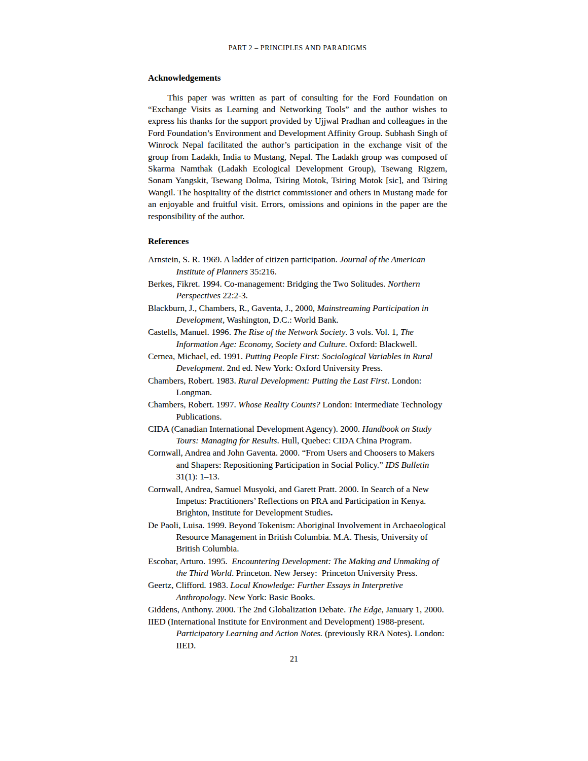PART 2 – PRINCIPLES AND PARADIGMS
Acknowledgements
This paper was written as part of consulting for the Ford Foundation on “Exchange Visits as Learning and Networking Tools” and the author wishes to express his thanks for the support provided by Ujjwal Pradhan and colleagues in the Ford Foundation’s Environment and Development Affinity Group. Subhash Singh of Winrock Nepal facilitated the author’s participation in the exchange visit of the group from Ladakh, India to Mustang, Nepal. The Ladakh group was composed of Skarma Namthak (Ladakh Ecological Development Group), Tsewang Rigzem, Sonam Yangskit, Tsewang Dolma, Tsiring Motok, Tsiring Motok [sic], and Tsiring Wangil. The hospitality of the district commissioner and others in Mustang made for an enjoyable and fruitful visit. Errors, omissions and opinions in the paper are the responsibility of the author.
References
Arnstein, S. R. 1969. A ladder of citizen participation. Journal of the American Institute of Planners 35:216.
Berkes, Fikret. 1994. Co-management: Bridging the Two Solitudes. Northern Perspectives 22:2-3.
Blackburn, J., Chambers, R., Gaventa, J., 2000, Mainstreaming Participation in Development, Washington, D.C.: World Bank.
Castells, Manuel. 1996. The Rise of the Network Society. 3 vols. Vol. 1, The Information Age: Economy, Society and Culture. Oxford: Blackwell.
Cernea, Michael, ed. 1991. Putting People First: Sociological Variables in Rural Development. 2nd ed. New York: Oxford University Press.
Chambers, Robert. 1983. Rural Development: Putting the Last First. London: Longman.
Chambers, Robert. 1997. Whose Reality Counts? London: Intermediate Technology Publications.
CIDA (Canadian International Development Agency). 2000. Handbook on Study Tours: Managing for Results. Hull, Quebec: CIDA China Program.
Cornwall, Andrea and John Gaventa. 2000. “From Users and Choosers to Makers and Shapers: Repositioning Participation in Social Policy.” IDS Bulletin 31(1): 1–13.
Cornwall, Andrea, Samuel Musyoki, and Garett Pratt. 2000. In Search of a New Impetus: Practitioners’ Reflections on PRA and Participation in Kenya. Brighton, Institute for Development Studies.
De Paoli, Luisa. 1999. Beyond Tokenism: Aboriginal Involvement in Archaeological Resource Management in British Columbia. M.A. Thesis, University of British Columbia.
Escobar, Arturo. 1995. Encountering Development: The Making and Unmaking of the Third World. Princeton. New Jersey: Princeton University Press.
Geertz, Clifford. 1983. Local Knowledge: Further Essays in Interpretive Anthropology. New York: Basic Books.
Giddens, Anthony. 2000. The 2nd Globalization Debate. The Edge, January 1, 2000.
IIED (International Institute for Environment and Development) 1988-present. Participatory Learning and Action Notes. (previously RRA Notes). London: IIED.
21